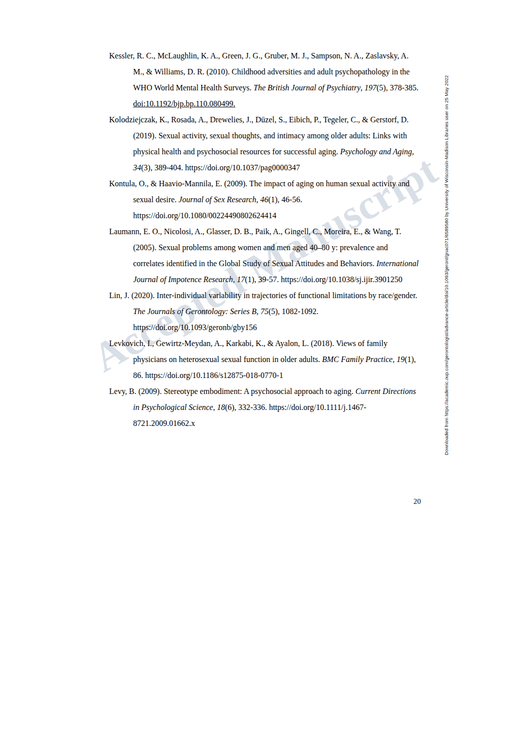Accepted Manuscript
Downloaded from https://academic.oup.com/gerontologist/advance-article/doi/10.1093/geront/gnac071/6589580 by University of Wisconsin-Madison Libraries user on 25 May 2022
Kessler, R. C., McLaughlin, K. A., Green, J. G., Gruber, M. J., Sampson, N. A., Zaslavsky, A. M., & Williams, D. R. (2010). Childhood adversities and adult psychopathology in the WHO World Mental Health Surveys. The British Journal of Psychiatry, 197(5), 378-385. doi:10.1192/bjp.bp.110.080499.
Kolodziejczak, K., Rosada, A., Drewelies, J., Düzel, S., Eibich, P., Tegeler, C., & Gerstorf, D. (2019). Sexual activity, sexual thoughts, and intimacy among older adults: Links with physical health and psychosocial resources for successful aging. Psychology and Aging, 34(3), 389-404. https://doi.org/10.1037/pag0000347
Kontula, O., & Haavio-Mannila, E. (2009). The impact of aging on human sexual activity and sexual desire. Journal of Sex Research, 46(1), 46-56. https://doi.org/10.1080/00224490802624414
Laumann, E. O., Nicolosi, A., Glasser, D. B., Paik, A., Gingell, C., Moreira, E., & Wang, T. (2005). Sexual problems among women and men aged 40–80 y: prevalence and correlates identified in the Global Study of Sexual Attitudes and Behaviors. International Journal of Impotence Research, 17(1), 39-57. https://doi.org/10.1038/sj.ijir.3901250
Lin, J. (2020). Inter-individual variability in trajectories of functional limitations by race/gender. The Journals of Gerontology: Series B, 75(5), 1082-1092. https://doi.org/10.1093/geronb/gby156
Levkovich, I., Gewirtz-Meydan, A., Karkabi, K., & Ayalon, L. (2018). Views of family physicians on heterosexual sexual function in older adults. BMC Family Practice, 19(1), 86. https://doi.org/10.1186/s12875-018-0770-1
Levy, B. (2009). Stereotype embodiment: A psychosocial approach to aging. Current Directions in Psychological Science, 18(6), 332-336. https://doi.org/10.1111/j.1467-8721.2009.01662.x
20